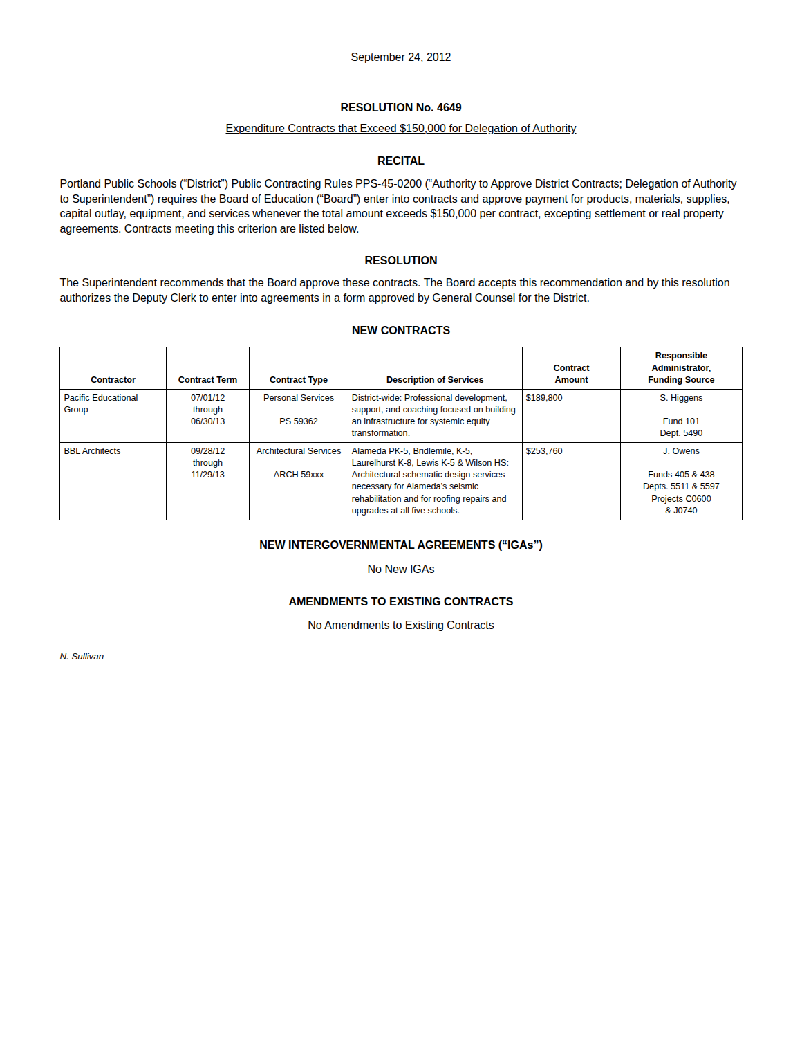September 24, 2012
RESOLUTION No. 4649
Expenditure Contracts that Exceed $150,000 for Delegation of Authority
RECITAL
Portland Public Schools (“District”) Public Contracting Rules PPS-45-0200 (“Authority to Approve District Contracts; Delegation of Authority to Superintendent”) requires the Board of Education (“Board”) enter into contracts and approve payment for products, materials, supplies, capital outlay, equipment, and services whenever the total amount exceeds $150,000 per contract, excepting settlement or real property agreements. Contracts meeting this criterion are listed below.
RESOLUTION
The Superintendent recommends that the Board approve these contracts. The Board accepts this recommendation and by this resolution authorizes the Deputy Clerk to enter into agreements in a form approved by General Counsel for the District.
NEW CONTRACTS
| Contractor | Contract Term | Contract Type | Description of Services | Contract Amount | Responsible Administrator, Funding Source |
| --- | --- | --- | --- | --- | --- |
| Pacific Educational Group | 07/01/12 through 06/30/13 | Personal Services PS 59362 | District-wide: Professional development, support, and coaching focused on building an infrastructure for systemic equity transformation. | $189,800 | S. Higgens Fund 101 Dept. 5490 |
| BBL Architects | 09/28/12 through 11/29/13 | Architectural Services ARCH 59xxx | Alameda PK-5, Bridlemile, K-5, Laurelhurst K-8, Lewis K-5 & Wilson HS: Architectural schematic design services necessary for Alameda’s seismic rehabilitation and for roofing repairs and upgrades at all five schools. | $253,760 | J. Owens Funds 405 & 438 Depts. 5511 & 5597 Projects C0600 & J0740 |
NEW INTERGOVERNMENTAL AGREEMENTS (“IGAs”)
No New IGAs
AMENDMENTS TO EXISTING CONTRACTS
No Amendments to Existing Contracts
N. Sullivan